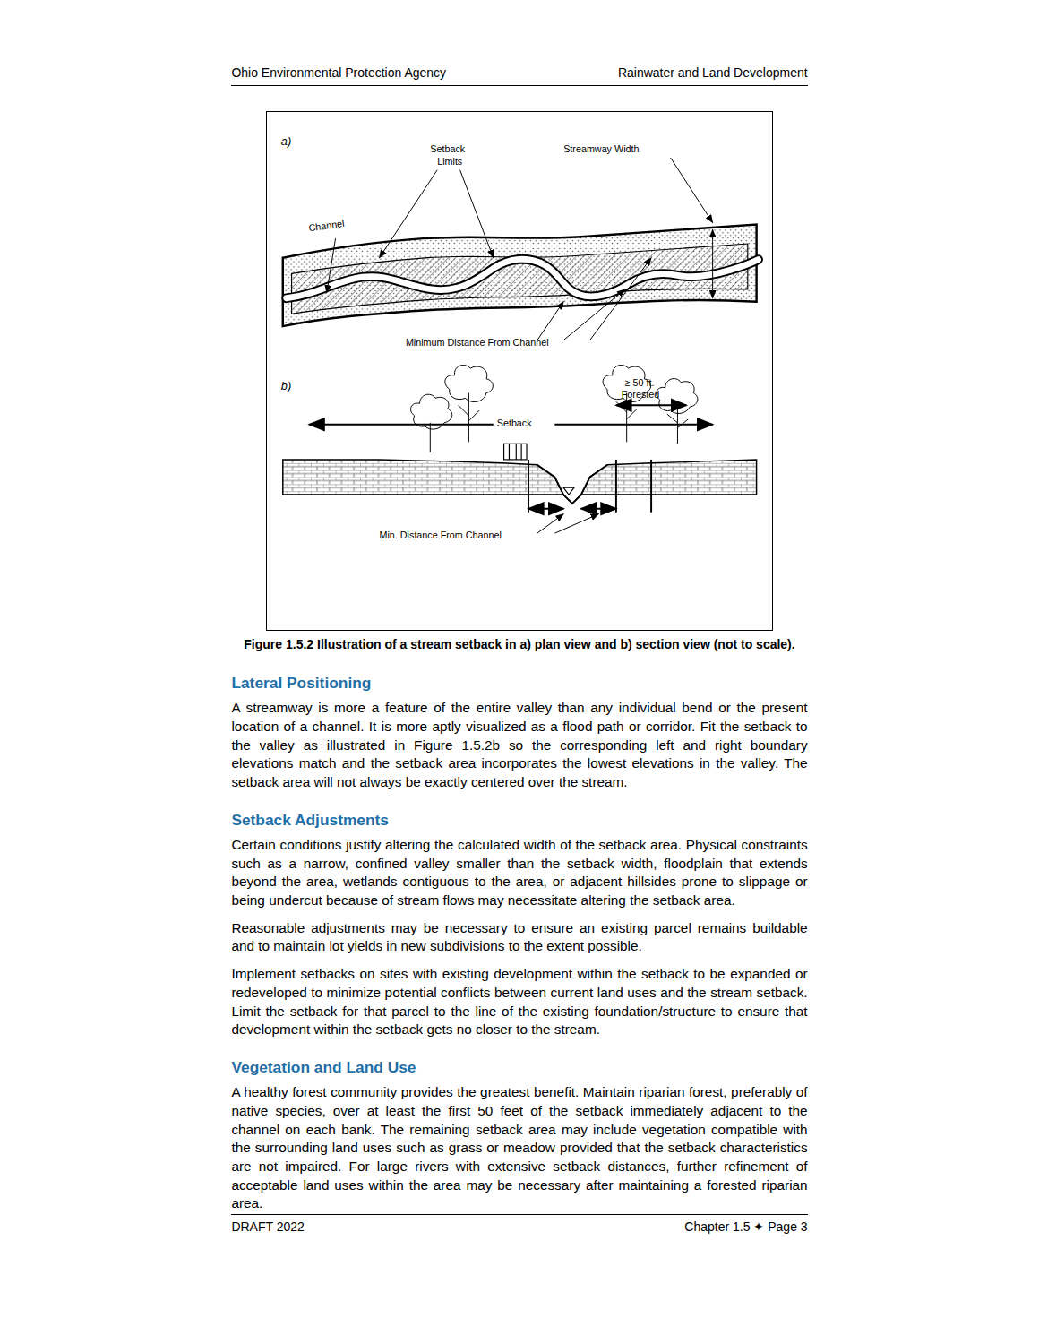Ohio Environmental Protection Agency
Rainwater and Land Development
a) Setback Limits Streamway Width Channel Minimum Distance From Channel b) Setback ≥ 50 ft. Forested Min. Distance From Channel
Figure 1.5.2 Illustration of a stream setback in a) plan view and b) section view (not to scale).
Lateral Positioning
A streamway is more a feature of the entire valley than any individual bend or the present location of a channel. It is more aptly visualized as a flood path or corridor. Fit the setback to the valley as illustrated in Figure 1.5.2b so the corresponding left and right boundary elevations match and the setback area incorporates the lowest elevations in the valley. The setback area will not always be exactly centered over the stream.
Setback Adjustments
Certain conditions justify altering the calculated width of the setback area. Physical constraints such as a narrow, confined valley smaller than the setback width, floodplain that extends beyond the area, wetlands contiguous to the area, or adjacent hillsides prone to slippage or being undercut because of stream flows may necessitate altering the setback area.
Reasonable adjustments may be necessary to ensure an existing parcel remains buildable and to maintain lot yields in new subdivisions to the extent possible.
Implement setbacks on sites with existing development within the setback to be expanded or redeveloped to minimize potential conflicts between current land uses and the stream setback. Limit the setback for that parcel to the line of the existing foundation/structure to ensure that development within the setback gets no closer to the stream.
Vegetation and Land Use
A healthy forest community provides the greatest benefit. Maintain riparian forest, preferably of native species, over at least the first 50 feet of the setback immediately adjacent to the channel on each bank. The remaining setback area may include vegetation compatible with the surrounding land uses such as grass or meadow provided that the setback characteristics are not impaired. For large rivers with extensive setback distances, further refinement of acceptable land uses within the area may be necessary after maintaining a forested riparian area.
DRAFT 2022
Chapter 1.5 ✦ Page 3